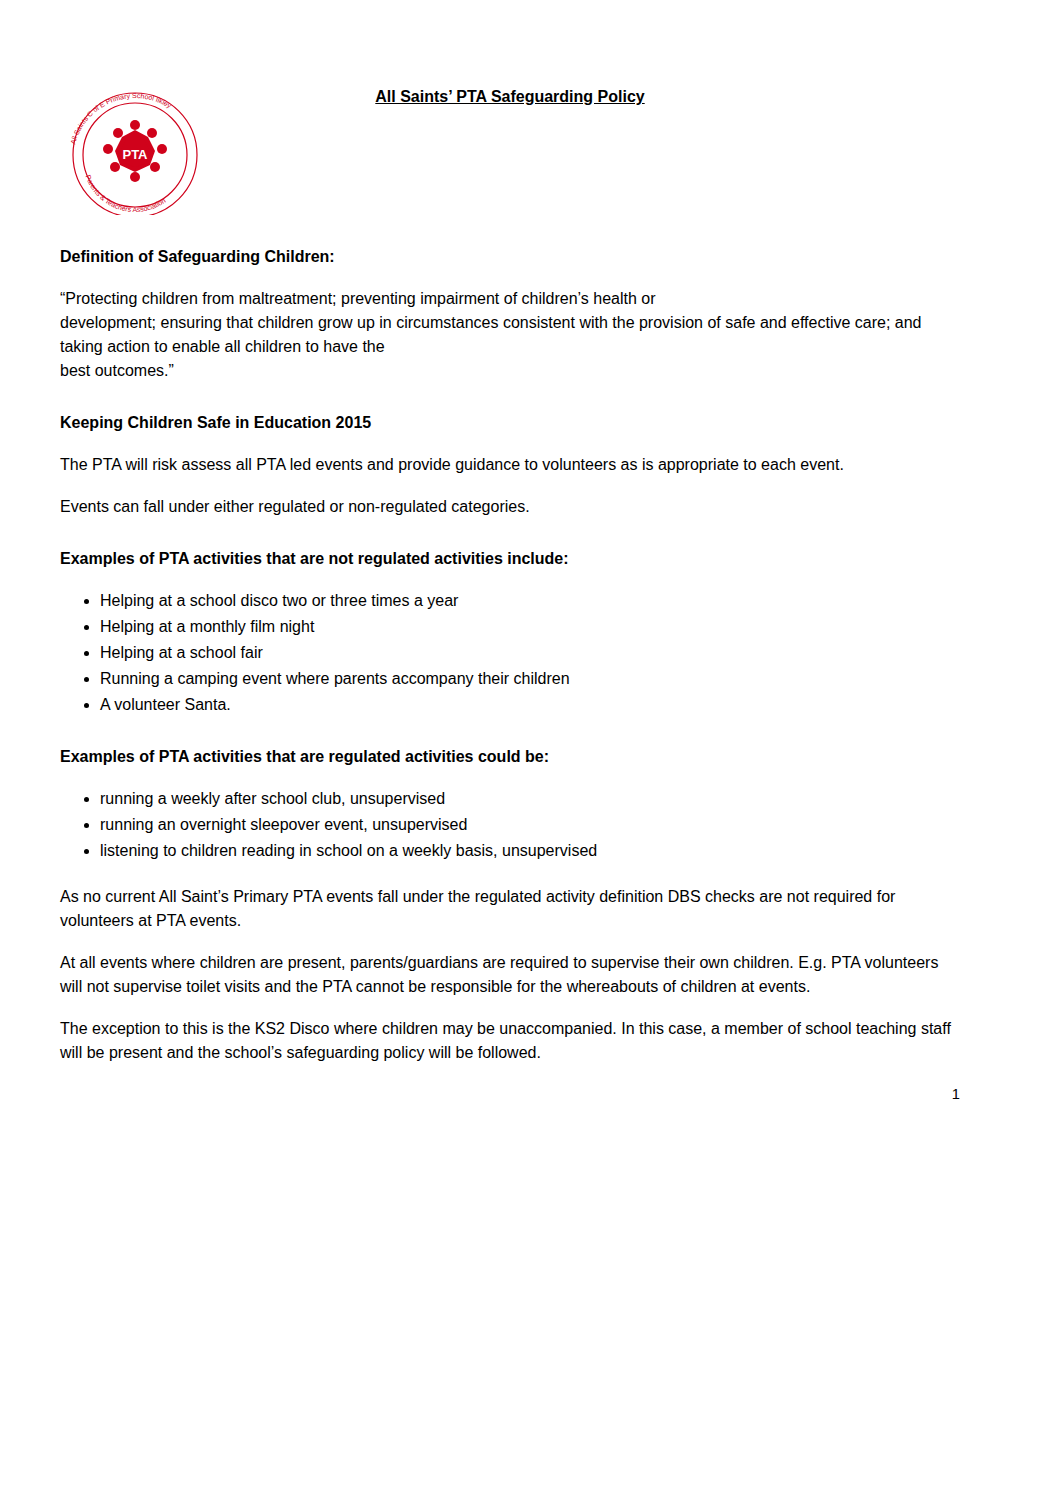All Saints C of E Primary School Ilkley Parents & Teachers Association PTA
All Saints’ PTA Safeguarding Policy
Definition of Safeguarding Children:
“Protecting children from maltreatment; preventing impairment of children’s health or
development; ensuring that children grow up in circumstances consistent with the provision of safe and effective care; and taking action to enable all children to have the
best outcomes.”
Keeping Children Safe in Education 2015
The PTA will risk assess all PTA led events and provide guidance to volunteers as is appropriate to each event.
Events can fall under either regulated or non-regulated categories.
Examples of PTA activities that are not regulated activities include:
Helping at a school disco two or three times a year
Helping at a monthly film night
Helping at a school fair
Running a camping event where parents accompany their children
A volunteer Santa.
Examples of PTA activities that are regulated activities could be:
running a weekly after school club, unsupervised
running an overnight sleepover event, unsupervised
listening to children reading in school on a weekly basis, unsupervised
As no current All Saint’s Primary PTA events fall under the regulated activity definition DBS checks are not required for volunteers at PTA events.
At all events where children are present, parents/guardians are required to supervise their own children. E.g. PTA volunteers will not supervise toilet visits and the PTA cannot be responsible for the whereabouts of children at events.
The exception to this is the KS2 Disco where children may be unaccompanied. In this case, a member of school teaching staff will be present and the school’s safeguarding policy will be followed.
1